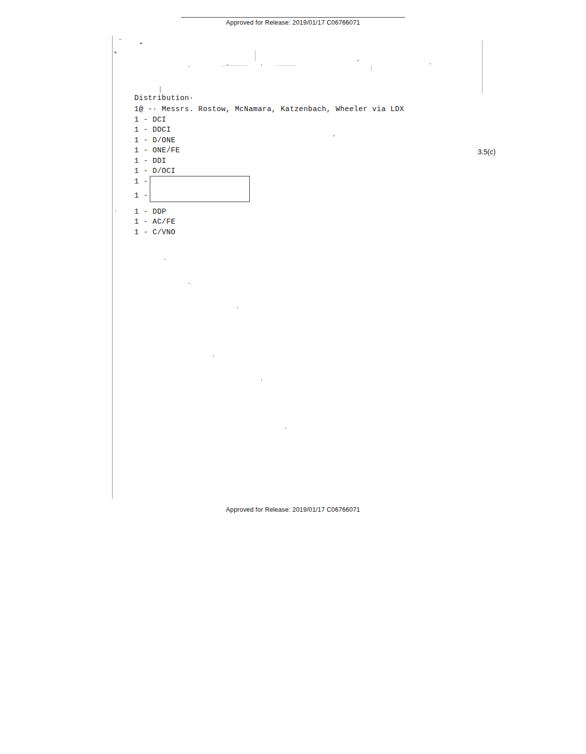Approved for Release: 2019/01/17 C06766071
- • • . . . ' . . . . . . . . ' |
Distribution·
1@ -· Messrs. Rostow, McNamara, Katzenbach, Wheeler via LDX
1 - DCI
1 - DDCI
1 - D/ONE
1 - ONE/FE
1 - DDI
1 - D/OCI
1 - 1 -
1 - DDP
1 - AC/FE
1 - C/VNO
3.5(c)
Approved for Release: 2019/01/17 C06766071